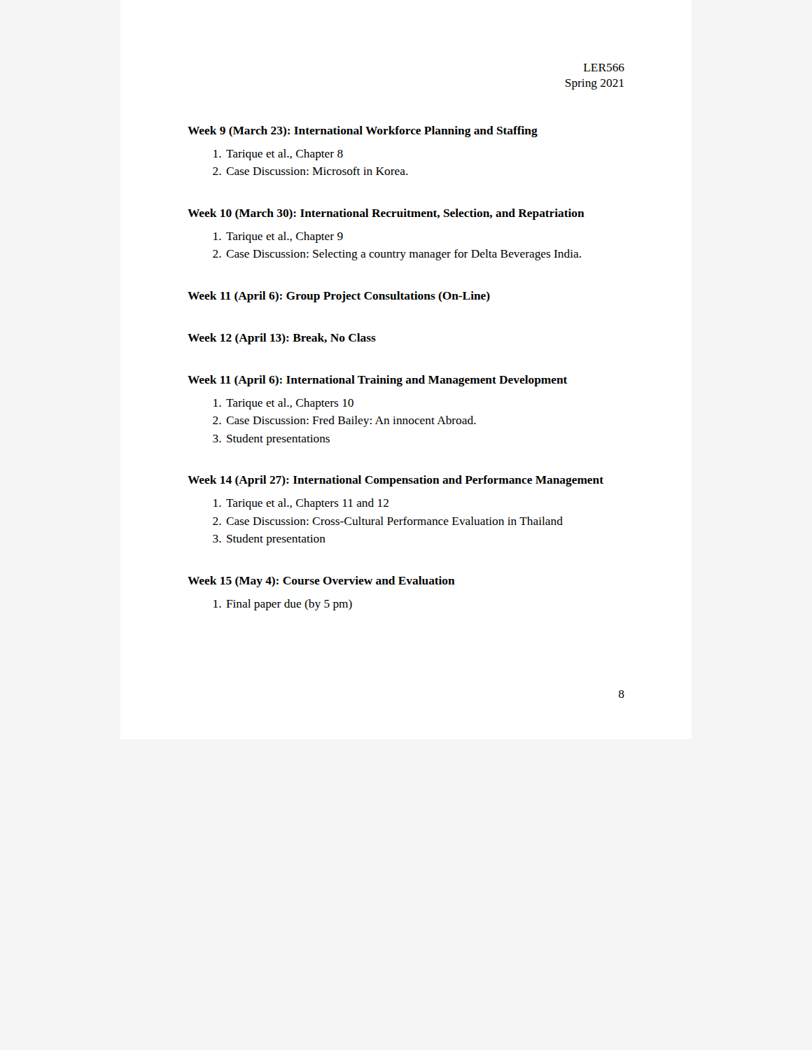LER566
Spring 2021
Week 9 (March 23): International Workforce Planning and Staffing
Tarique et al., Chapter 8
Case Discussion: Microsoft in Korea.
Week 10 (March 30): International Recruitment, Selection, and Repatriation
Tarique et al., Chapter 9
Case Discussion: Selecting a country manager for Delta Beverages India.
Week 11 (April 6): Group Project Consultations (On-Line)
Week 12 (April 13): Break, No Class
Week 11 (April 6): International Training and Management Development
Tarique et al., Chapters 10
Case Discussion: Fred Bailey: An innocent Abroad.
Student presentations
Week 14 (April 27): International Compensation and Performance Management
Tarique et al., Chapters 11 and 12
Case Discussion: Cross-Cultural Performance Evaluation in Thailand
Student presentation
Week 15 (May 4): Course Overview and Evaluation
Final paper due (by 5 pm)
8